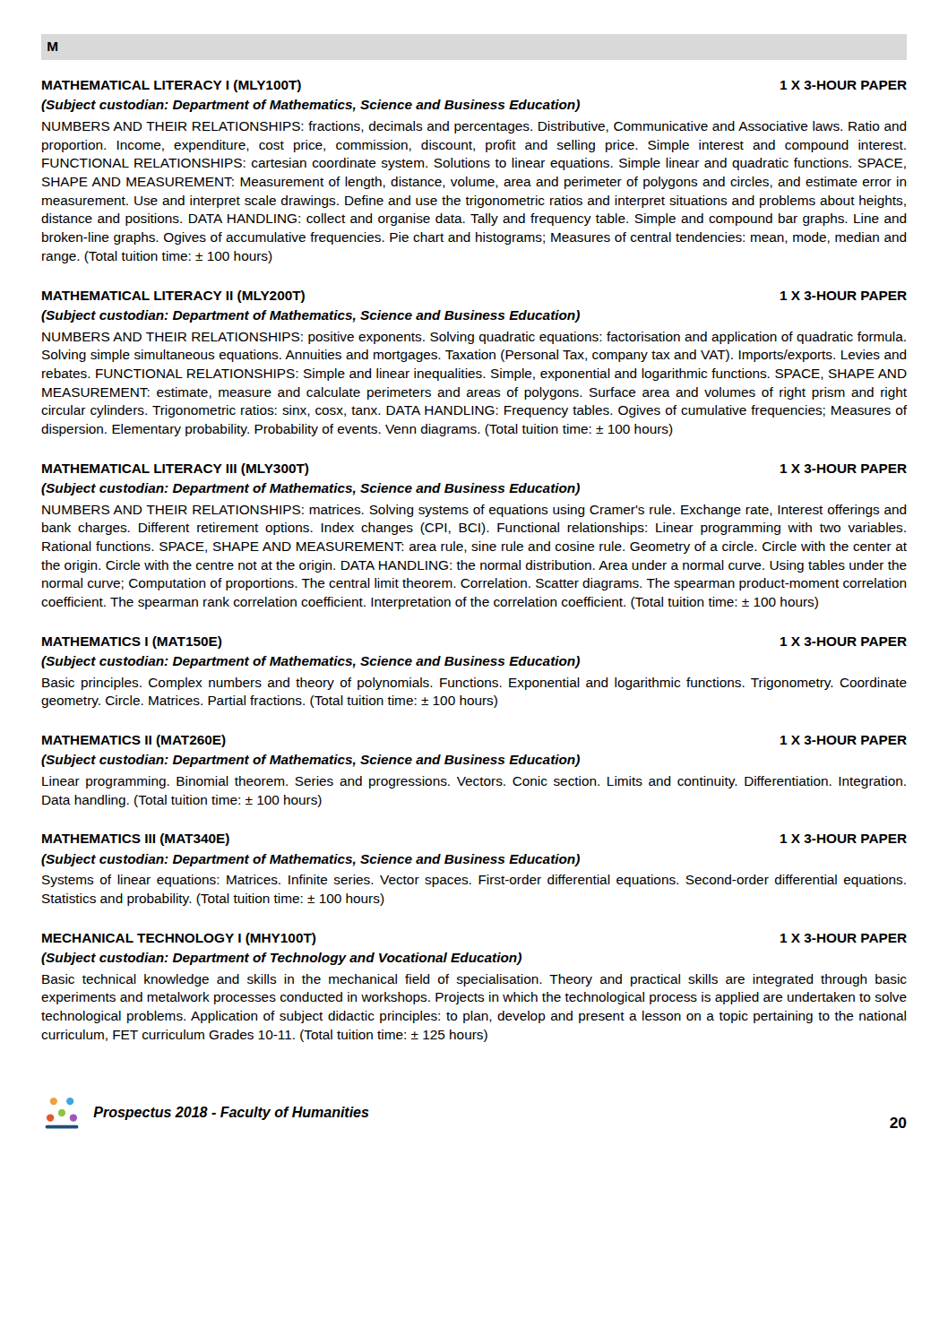M
Mathematical Literacy I (MLY100T) 1 X 3-Hour Paper
(Subject custodian: Department of Mathematics, Science and Business Education)
NUMBERS AND THEIR RELATIONSHIPS: fractions, decimals and percentages. Distributive, Communicative and Associative laws. Ratio and proportion. Income, expenditure, cost price, commission, discount, profit and selling price. Simple interest and compound interest. FUNCTIONAL RELATIONSHIPS: cartesian coordinate system. Solutions to linear equations. Simple linear and quadratic functions. SPACE, SHAPE AND MEASUREMENT: Measurement of length, distance, volume, area and perimeter of polygons and circles, and estimate error in measurement. Use and interpret scale drawings. Define and use the trigonometric ratios and interpret situations and problems about heights, distance and positions. DATA HANDLING: collect and organise data. Tally and frequency table. Simple and compound bar graphs. Line and broken-line graphs. Ogives of accumulative frequencies. Pie chart and histograms; Measures of central tendencies: mean, mode, median and range. (Total tuition time: ± 100 hours)
Mathematical Literacy II (MLY200T) 1 X 3-Hour Paper
(Subject custodian: Department of Mathematics, Science and Business Education)
NUMBERS AND THEIR RELATIONSHIPS: positive exponents. Solving quadratic equations: factorisation and application of quadratic formula. Solving simple simultaneous equations. Annuities and mortgages. Taxation (Personal Tax, company tax and VAT). Imports/exports. Levies and rebates. FUNCTIONAL RELATIONSHIPS: Simple and linear inequalities. Simple, exponential and logarithmic functions. SPACE, SHAPE AND MEASUREMENT: estimate, measure and calculate perimeters and areas of polygons. Surface area and volumes of right prism and right circular cylinders. Trigonometric ratios: sinx, cosx, tanx. DATA HANDLING: Frequency tables. Ogives of cumulative frequencies; Measures of dispersion. Elementary probability. Probability of events. Venn diagrams. (Total tuition time: ± 100 hours)
Mathematical Literacy III (MLY300T) 1 X 3-Hour Paper
(Subject custodian: Department of Mathematics, Science and Business Education)
NUMBERS AND THEIR RELATIONSHIPS: matrices. Solving systems of equations using Cramer's rule. Exchange rate, Interest offerings and bank charges. Different retirement options. Index changes (CPI, BCI). Functional relationships: Linear programming with two variables. Rational functions. SPACE, SHAPE AND MEASUREMENT: area rule, sine rule and cosine rule. Geometry of a circle. Circle with the center at the origin. Circle with the centre not at the origin. DATA HANDLING: the normal distribution. Area under a normal curve. Using tables under the normal curve; Computation of proportions. The central limit theorem. Correlation. Scatter diagrams. The spearman product-moment correlation coefficient. The spearman rank correlation coefficient. Interpretation of the correlation coefficient. (Total tuition time: ± 100 hours)
Mathematics I (MAT150E) 1 X 3-Hour Paper
(Subject custodian: Department of Mathematics, Science and Business Education)
Basic principles. Complex numbers and theory of polynomials. Functions. Exponential and logarithmic functions. Trigonometry. Coordinate geometry. Circle. Matrices. Partial fractions. (Total tuition time: ± 100 hours)
Mathematics II (MAT260E) 1 X 3-Hour Paper
(Subject custodian: Department of Mathematics, Science and Business Education)
Linear programming. Binomial theorem. Series and progressions. Vectors. Conic section. Limits and continuity. Differentiation. Integration. Data handling. (Total tuition time: ± 100 hours)
Mathematics III (MAT340E) 1 X 3-Hour Paper
(Subject custodian: Department of Mathematics, Science and Business Education)
Systems of linear equations: Matrices. Infinite series. Vector spaces. First-order differential equations. Second-order differential equations. Statistics and probability. (Total tuition time: ± 100 hours)
Mechanical Technology I (MHY100T) 1 X 3-Hour Paper
(Subject custodian: Department of Technology and Vocational Education)
Basic technical knowledge and skills in the mechanical field of specialisation. Theory and practical skills are integrated through basic experiments and metalwork processes conducted in workshops. Projects in which the technological process is applied are undertaken to solve technological problems. Application of subject didactic principles: to plan, develop and present a lesson on a topic pertaining to the national curriculum, FET curriculum Grades 10-11. (Total tuition time: ± 125 hours)
Prospectus 2018 - Faculty of Humanities
20